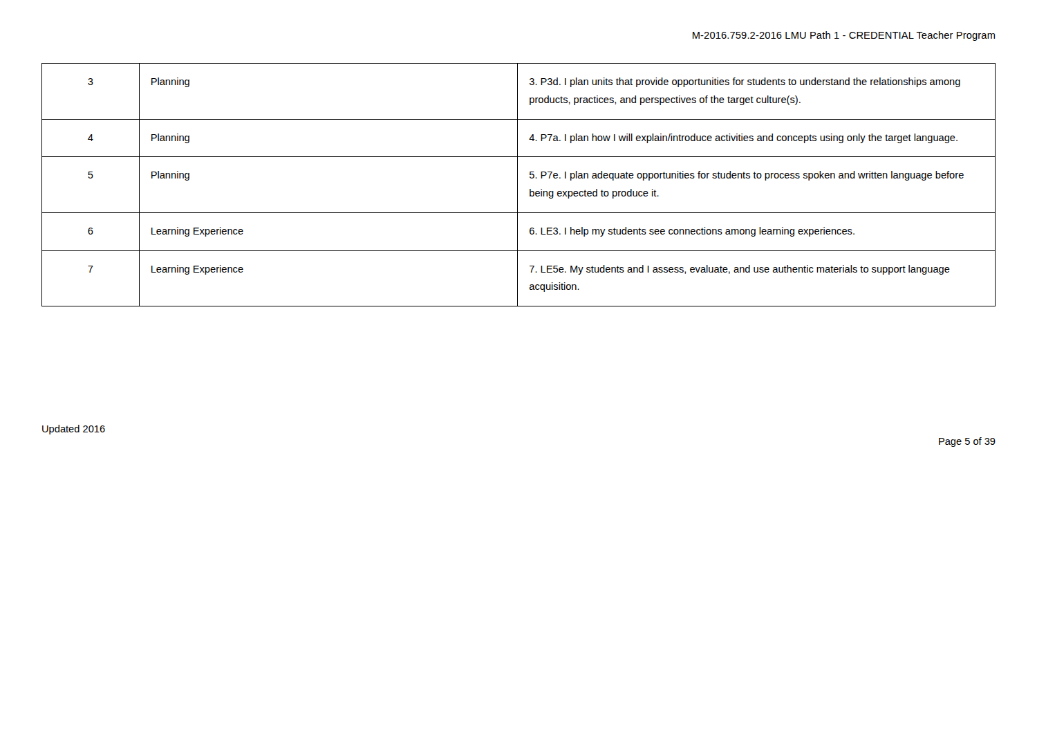M-2016.759.2-2016 LMU Path 1 - CREDENTIAL Teacher Program
| 3 | Planning | 3. P3d. I plan units that provide opportunities for students to understand the relationships among products, practices, and perspectives of the target culture(s). |
| 4 | Planning | 4. P7a. I plan how I will explain/introduce activities and concepts using only the target language. |
| 5 | Planning | 5. P7e. I plan adequate opportunities for students to process spoken and written language before being expected to produce it. |
| 6 | Learning Experience | 6. LE3. I help my students see connections among learning experiences. |
| 7 | Learning Experience | 7. LE5e. My students and I assess, evaluate, and use authentic materials to support language acquisition. |
Updated 2016 Page 5 of 39